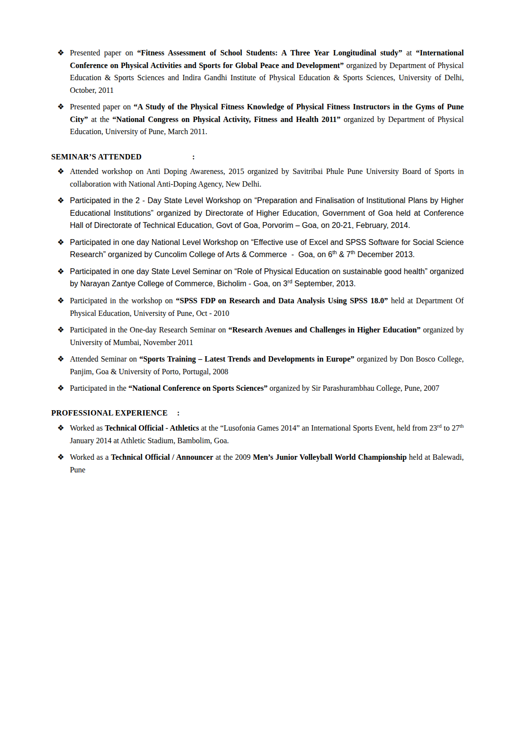Presented paper on “Fitness Assessment of School Students: A Three Year Longitudinal study” at “International Conference on Physical Activities and Sports for Global Peace and Development” organized by Department of Physical Education & Sports Sciences and Indira Gandhi Institute of Physical Education & Sports Sciences, University of Delhi, October, 2011
Presented paper on “A Study of the Physical Fitness Knowledge of Physical Fitness Instructors in the Gyms of Pune City” at the “National Congress on Physical Activity, Fitness and Health 2011” organized by Department of Physical Education, University of Pune, March 2011.
SEMINAR’S ATTENDED:
Attended workshop on Anti Doping Awareness, 2015 organized by Savitribai Phule Pune University Board of Sports in collaboration with National Anti-Doping Agency, New Delhi.
Participated in the 2 - Day State Level Workshop on “Preparation and Finalisation of Institutional Plans by Higher Educational Institutions” organized by Directorate of Higher Education, Government of Goa held at Conference Hall of Directorate of Technical Education, Govt of Goa, Porvorim – Goa, on 20-21, February, 2014.
Participated in one day National Level Workshop on “Effective use of Excel and SPSS Software for Social Science Research” organized by Cuncolim College of Arts & Commerce - Goa, on 6th & 7th December 2013.
Participated in one day State Level Seminar on “Role of Physical Education on sustainable good health” organized by Narayan Zantye College of Commerce, Bicholim - Goa, on 3rd September, 2013.
Participated in the workshop on “SPSS FDP on Research and Data Analysis Using SPSS 18.0” held at Department Of Physical Education, University of Pune, Oct - 2010
Participated in the One-day Research Seminar on “Research Avenues and Challenges in Higher Education” organized by University of Mumbai, November 2011
Attended Seminar on “Sports Training – Latest Trends and Developments in Europe” organized by Don Bosco College, Panjim, Goa & University of Porto, Portugal, 2008
Participated in the “National Conference on Sports Sciences” organized by Sir Parashurambhau College, Pune, 2007
PROFESSIONAL EXPERIENCE:
Worked as Technical Official - Athletics at the “Lusofonia Games 2014” an International Sports Event, held from 23rd to 27th January 2014 at Athletic Stadium, Bambolim, Goa.
Worked as a Technical Official / Announcer at the 2009 Men’s Junior Volleyball World Championship held at Balewadi, Pune